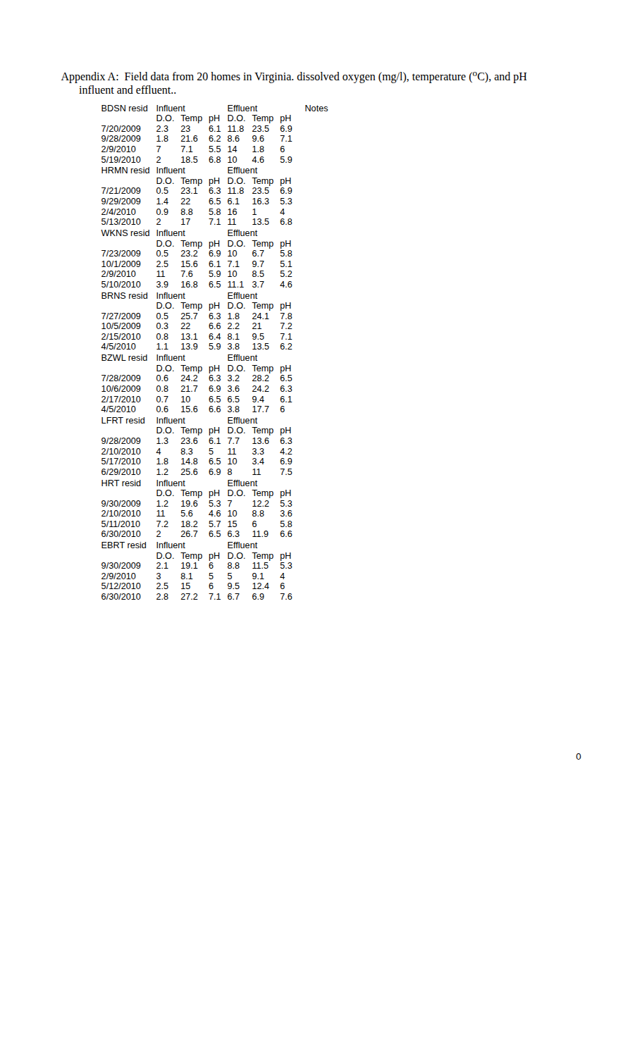Appendix A: Field data from 20 homes in Virginia. dissolved oxygen (mg/l), temperature (oC), and pH influent and effluent..
| BDSN resid | Influent | Effluent | | Notes |
| | D.O. | Temp | pH | D.O. | Temp | pH | | |
| 7/20/2009 | 2.3 | 23 | 6.1 | 11.8 | 23.5 | 6.9 |
| 9/28/2009 | 1.8 | 21.6 | 6.2 | 8.6 | 9.6 | 7.1 |
| 2/9/2010 | 7 | 7.1 | 5.5 | 14 | 1.8 | 6 |
| 5/19/2010 | 2 | 18.5 | 6.8 | 10 | 4.6 | 5.9 |
| HRMN resid | Influent | Effluent |
| | D.O. | Temp | pH | D.O. | Temp | pH |
| 7/21/2009 | 0.5 | 23.1 | 6.3 | 11.8 | 23.5 | 6.9 |
| 9/29/2009 | 1.4 | 22 | 6.5 | 6.1 | 16.3 | 5.3 |
| 2/4/2010 | 0.9 | 8.8 | 5.8 | 16 | 1 | 4 |
| 5/13/2010 | 2 | 17 | 7.1 | 11 | 13.5 | 6.8 |
| WKNS resid | Influent | Effluent |
| | D.O. | Temp | pH | D.O. | Temp | pH |
| 7/23/2009 | 0.5 | 23.2 | 6.9 | 10 | 6.7 | 5.8 |
| 10/1/2009 | 2.5 | 15.6 | 6.1 | 7.1 | 9.7 | 5.1 |
| 2/9/2010 | 11 | 7.6 | 5.9 | 10 | 8.5 | 5.2 |
| 5/10/2010 | 3.9 | 16.8 | 6.5 | 11.1 | 3.7 | 4.6 |
| BRNS resid | Influent | Effluent |
| | D.O. | Temp | pH | D.O. | Temp | pH |
| 7/27/2009 | 0.5 | 25.7 | 6.3 | 1.8 | 24.1 | 7.8 |
| 10/5/2009 | 0.3 | 22 | 6.6 | 2.2 | 21 | 7.2 |
| 2/15/2010 | 0.8 | 13.1 | 6.4 | 8.1 | 9.5 | 7.1 |
| 4/5/2010 | 1.1 | 13.9 | 5.9 | 3.8 | 13.5 | 6.2 |
| BZWL resid | Influent | Effluent |
| | D.O. | Temp | pH | D.O. | Temp | pH |
| 7/28/2009 | 0.6 | 24.2 | 6.3 | 3.2 | 28.2 | 6.5 |
| 10/6/2009 | 0.8 | 21.7 | 6.9 | 3.6 | 24.2 | 6.3 |
| 2/17/2010 | 0.7 | 10 | 6.5 | 6.5 | 9.4 | 6.1 |
| 4/5/2010 | 0.6 | 15.6 | 6.6 | 3.8 | 17.7 | 6 |
| LFRT resid | Influent | Effluent |
| | D.O. | Temp | pH | D.O. | Temp | pH |
| 9/28/2009 | 1.3 | 23.6 | 6.1 | 7.7 | 13.6 | 6.3 |
| 2/10/2010 | 4 | 8.3 | 5 | 11 | 3.3 | 4.2 |
| 5/17/2010 | 1.8 | 14.8 | 6.5 | 10 | 3.4 | 6.9 |
| 6/29/2010 | 1.2 | 25.6 | 6.9 | 8 | 11 | 7.5 |
| HRT resid | Influent | Effluent |
| | D.O. | Temp | pH | D.O. | Temp | pH |
| 9/30/2009 | 1.2 | 19.6 | 5.3 | 7 | 12.2 | 5.3 |
| 2/10/2010 | 11 | 5.6 | 4.6 | 10 | 8.8 | 3.6 |
| 5/11/2010 | 7.2 | 18.2 | 5.7 | 15 | 6 | 5.8 |
| 6/30/2010 | 2 | 26.7 | 6.5 | 6.3 | 11.9 | 6.6 |
| EBRT resid | Influent | Effluent |
| | D.O. | Temp | pH | D.O. | Temp | pH |
| 9/30/2009 | 2.1 | 19.1 | 6 | 8.8 | 11.5 | 5.3 |
| 2/9/2010 | 3 | 8.1 | 5 | 5 | 9.1 | 4 |
| 5/12/2010 | 2.5 | 15 | 6 | 9.5 | 12.4 | 6 |
| 6/30/2010 | 2.8 | 27.2 | 7.1 | 6.7 | 6.9 | 7.6 |
0